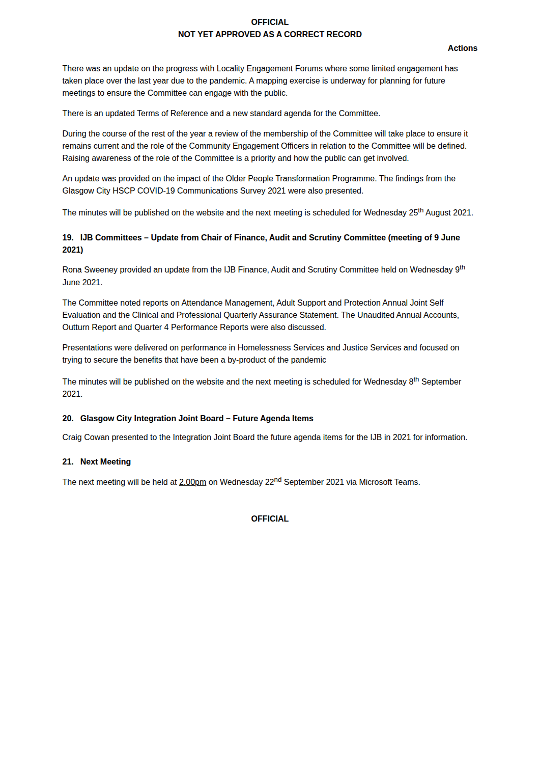OFFICIAL Not yet approved as a correct record
Actions
There was an update on the progress with Locality Engagement Forums where some limited engagement has taken place over the last year due to the pandemic. A mapping exercise is underway for planning for future meetings to ensure the Committee can engage with the public.
There is an updated Terms of Reference and a new standard agenda for the Committee.
During the course of the rest of the year a review of the membership of the Committee will take place to ensure it remains current and the role of the Community Engagement Officers in relation to the Committee will be defined. Raising awareness of the role of the Committee is a priority and how the public can get involved.
An update was provided on the impact of the Older People Transformation Programme. The findings from the Glasgow City HSCP COVID-19 Communications Survey 2021 were also presented.
The minutes will be published on the website and the next meeting is scheduled for Wednesday 25th August 2021.
19. IJB Committees – Update from Chair of Finance, Audit and Scrutiny Committee (meeting of 9 June 2021)
Rona Sweeney provided an update from the IJB Finance, Audit and Scrutiny Committee held on Wednesday 9th June 2021.
The Committee noted reports on Attendance Management, Adult Support and Protection Annual Joint Self Evaluation and the Clinical and Professional Quarterly Assurance Statement. The Unaudited Annual Accounts, Outturn Report and Quarter 4 Performance Reports were also discussed.
Presentations were delivered on performance in Homelessness Services and Justice Services and focused on trying to secure the benefits that have been a by-product of the pandemic
The minutes will be published on the website and the next meeting is scheduled for Wednesday 8th September 2021.
20. Glasgow City Integration Joint Board – Future Agenda Items
Craig Cowan presented to the Integration Joint Board the future agenda items for the IJB in 2021 for information.
21. Next Meeting
The next meeting will be held at 2.00pm on Wednesday 22nd September 2021 via Microsoft Teams.
OFFICIAL